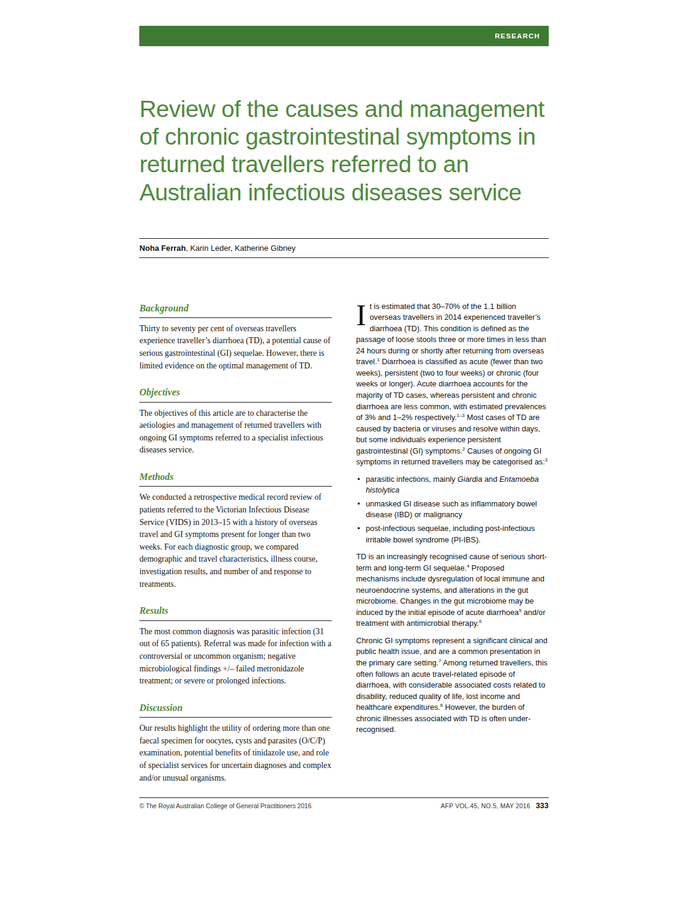Research
Review of the causes and management of chronic gastrointestinal symptoms in returned travellers referred to an Australian infectious diseases service
Noha Ferrah, Karin Leder, Katherine Gibney
Background
Thirty to seventy per cent of overseas travellers experience traveller’s diarrhoea (TD), a potential cause of serious gastrointestinal (GI) sequelae. However, there is limited evidence on the optimal management of TD.
Objectives
The objectives of this article are to characterise the aetiologies and management of returned travellers with ongoing GI symptoms referred to a specialist infectious diseases service.
Methods
We conducted a retrospective medical record review of patients referred to the Victorian Infectious Disease Service (VIDS) in 2013–15 with a history of overseas travel and GI symptoms present for longer than two weeks. For each diagnostic group, we compared demographic and travel characteristics, illness course, investigation results, and number of and response to treatments.
Results
The most common diagnosis was parasitic infection (31 out of 65 patients). Referral was made for infection with a controversial or uncommon organism; negative microbiological findings +/– failed metronidazole treatment; or severe or prolonged infections.
Discussion
Our results highlight the utility of ordering more than one faecal specimen for oocytes, cysts and parasites (O/C/P) examination, potential benefits of tinidazole use, and role of specialist services for uncertain diagnoses and complex and/or unusual organisms.
It is estimated that 30–70% of the 1.1 billion overseas travellers in 2014 experienced traveller’s diarrhoea (TD). This condition is defined as the passage of loose stools three or more times in less than 24 hours during or shortly after returning from overseas travel.1 Diarrhoea is classified as acute (fewer than two weeks), persistent (two to four weeks) or chronic (four weeks or longer). Acute diarrhoea accounts for the majority of TD cases, whereas persistent and chronic diarrhoea are less common, with estimated prevalences of 3% and 1–2% respectively.1–3 Most cases of TD are caused by bacteria or viruses and resolve within days, but some individuals experience persistent gastrointestinal (GI) symptoms.2 Causes of ongoing GI symptoms in returned travellers may be categorised as:3
parasitic infections, mainly Giardia and Entamoeba histolytica
unmasked GI disease such as inflammatory bowel disease (IBD) or malignancy
post-infectious sequelae, including post-infectious irritable bowel syndrome (PI-IBS).
TD is an increasingly recognised cause of serious short-term and long-term GI sequelae.4 Proposed mechanisms include dysregulation of local immune and neuroendocrine systems, and alterations in the gut microbiome. Changes in the gut microbiome may be induced by the initial episode of acute diarrhoea5 and/or treatment with antimicrobial therapy.6
Chronic GI symptoms represent a significant clinical and public health issue, and are a common presentation in the primary care setting.7 Among returned travellers, this often follows an acute travel-related episode of diarrhoea, with considerable associated costs related to disability, reduced quality of life, lost income and healthcare expenditures.8 However, the burden of chronic illnesses associated with TD is often under-recognised.
© The Royal Australian College of General Practitioners 2016
AFP VOL.45, NO.5, MAY 2016 333